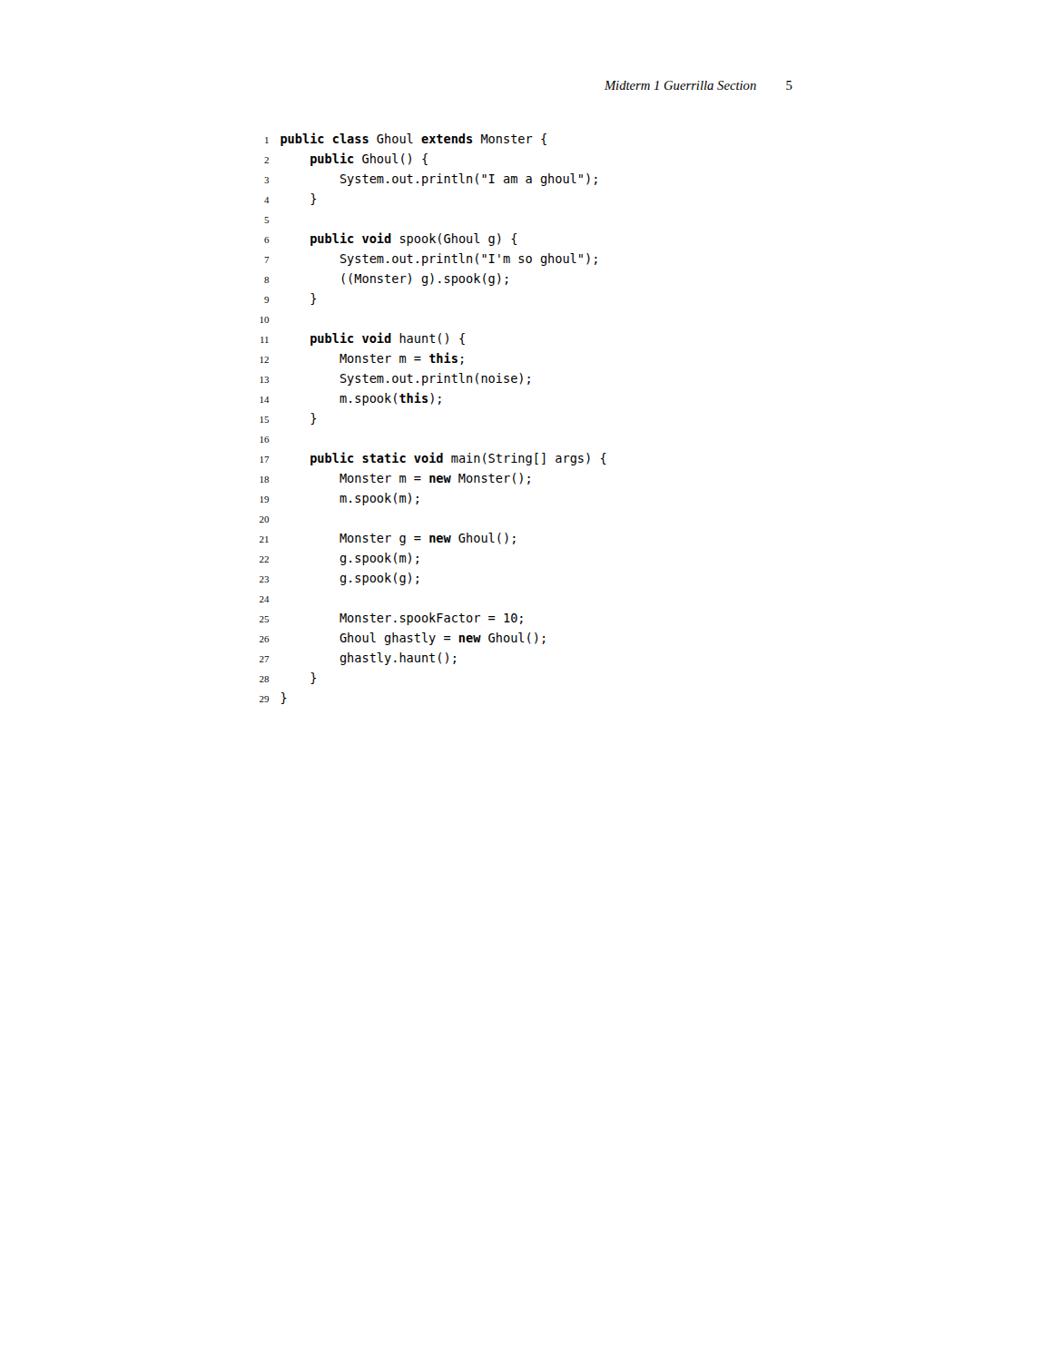Midterm 1 Guerrilla Section 5
1 public class Ghoul extends Monster {
2    public Ghoul() {
3        System.out.println("I am a ghoul");
4    }
5
6    public void spook(Ghoul g) {
7        System.out.println("I'm so ghoul");
8        ((Monster) g).spook(g);
9    }
10
11    public void haunt() {
12        Monster m = this;
13        System.out.println(noise);
14        m.spook(this);
15    }
16
17    public static void main(String[] args) {
18        Monster m = new Monster();
19        m.spook(m);
20
21        Monster g = new Ghoul();
22        g.spook(m);
23        g.spook(g);
24
25        Monster.spookFactor = 10;
26        Ghoul ghastly = new Ghoul();
27        ghastly.haunt();
28    }
29}